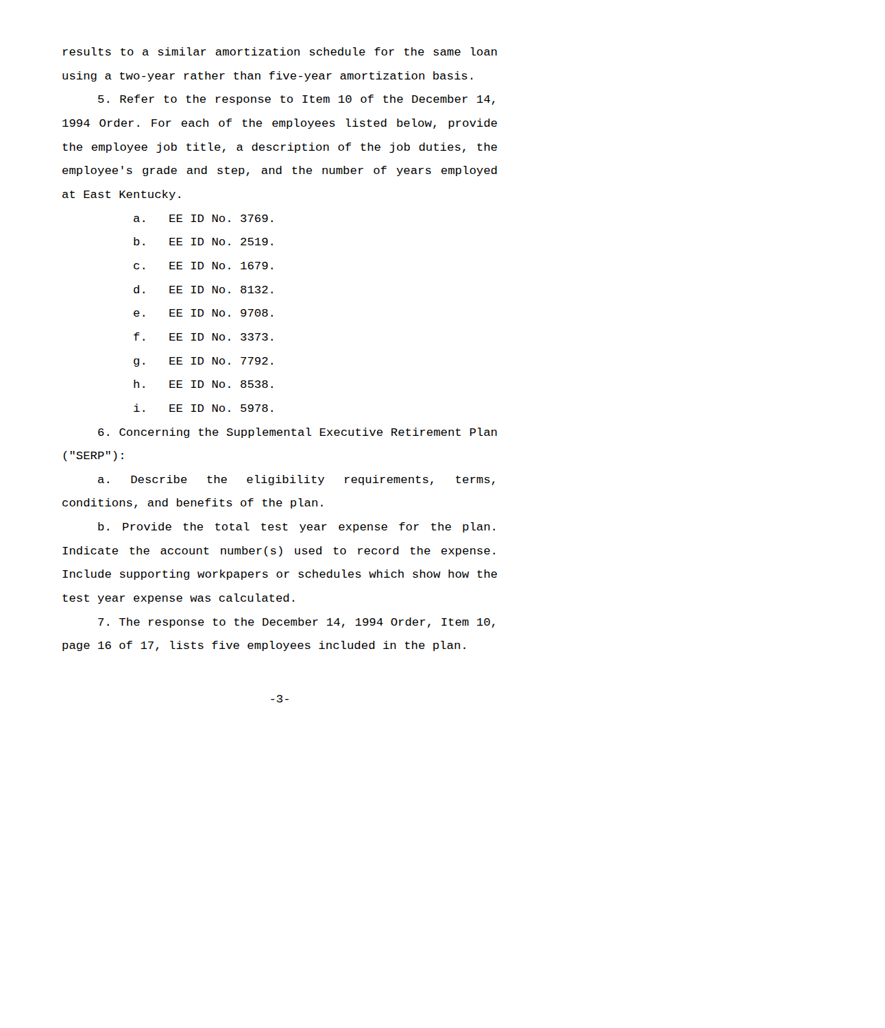results to a similar amortization schedule for the same loan using a two-year rather than five-year amortization basis.
5. Refer to the response to Item 10 of the December 14, 1994 Order. For each of the employees listed below, provide the employee job title, a description of the job duties, the employee's grade and step, and the number of years employed at East Kentucky.
a. EE ID No. 3769.
b. EE ID No. 2519.
c. EE ID No. 1679.
d. EE ID No. 8132.
e. EE ID No. 9708.
f. EE ID No. 3373.
g. EE ID No. 7792.
h. EE ID No. 8538.
i. EE ID No. 5978.
6. Concerning the Supplemental Executive Retirement Plan ("SERP"):
a. Describe the eligibility requirements, terms, conditions, and benefits of the plan.
b. Provide the total test year expense for the plan. Indicate the account number(s) used to record the expense. Include supporting workpapers or schedules which show how the test year expense was calculated.
7. The response to the December 14, 1994 Order, Item 10, page 16 of 17, lists five employees included in the plan.
-3-